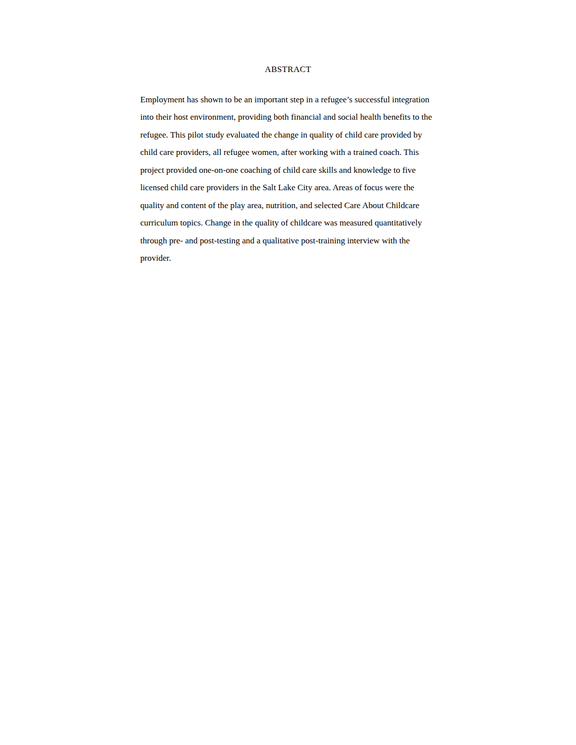ABSTRACT
Employment has shown to be an important step in a refugee’s successful integration into their host environment, providing both financial and social health benefits to the refugee. This pilot study evaluated the change in quality of child care provided by child care providers, all refugee women, after working with a trained coach. This project provided one-on-one coaching of child care skills and knowledge to five licensed child care providers in the Salt Lake City area. Areas of focus were the quality and content of the play area, nutrition, and selected Care About Childcare curriculum topics. Change in the quality of childcare was measured quantitatively through pre- and post-testing and a qualitative post-training interview with the provider.